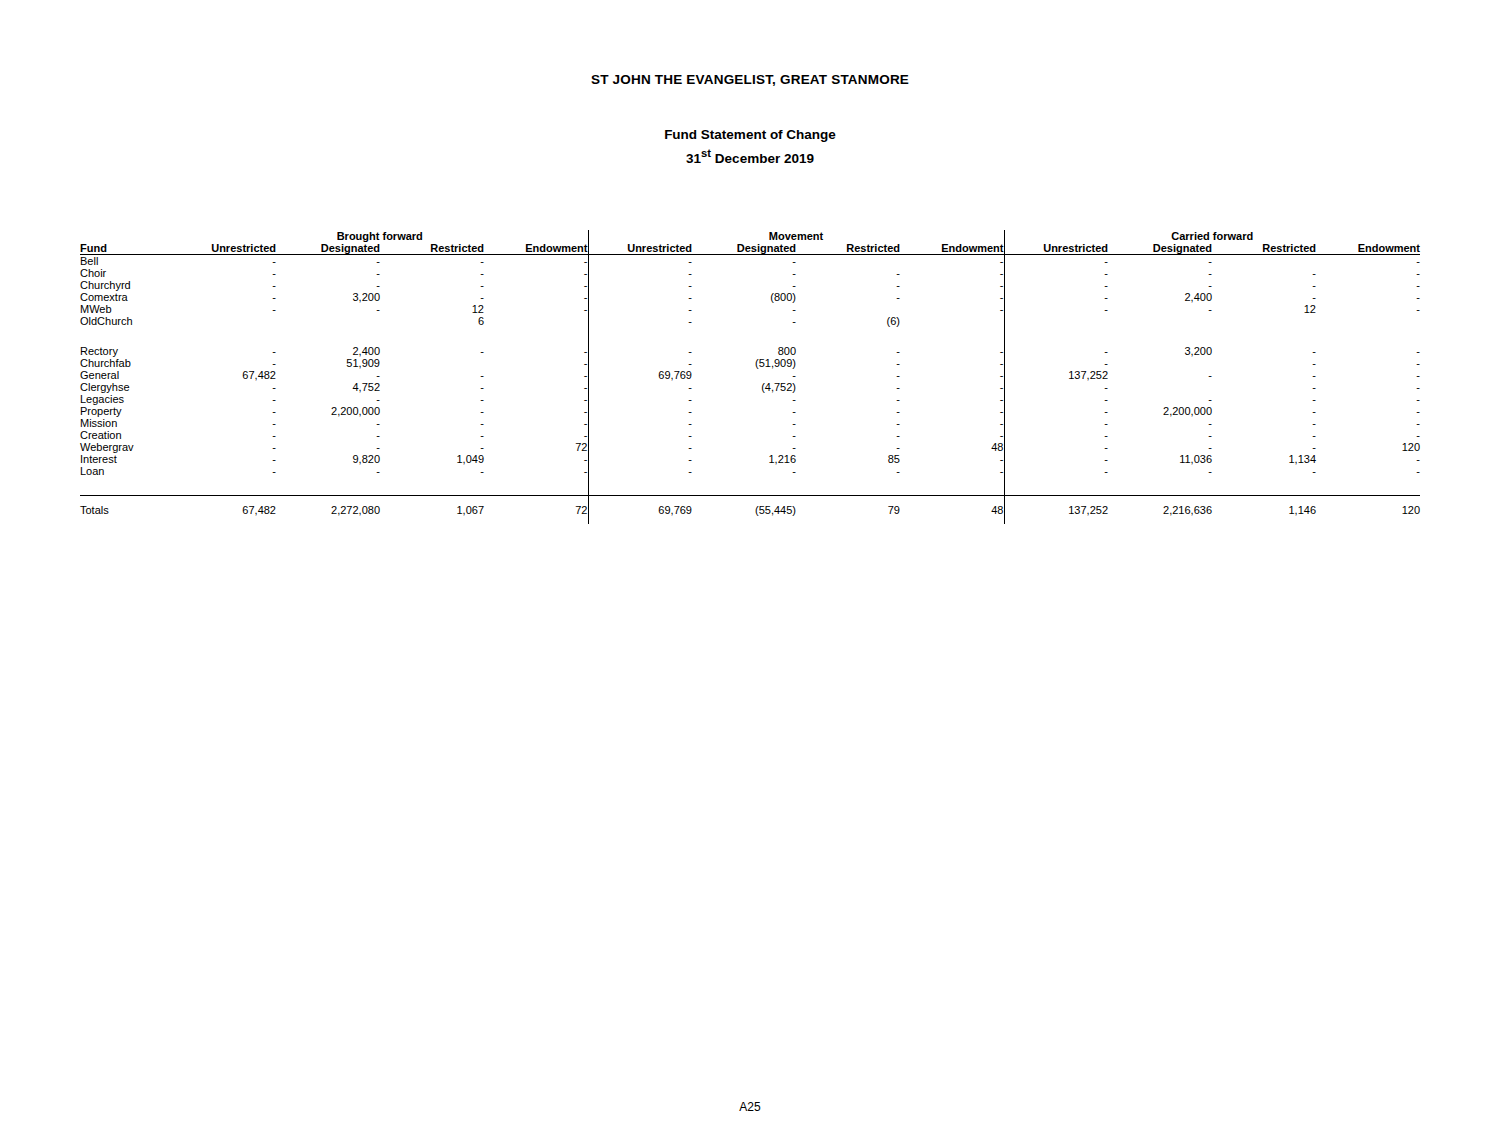ST JOHN THE EVANGELIST, GREAT STANMORE
Fund Statement of Change
31st December 2019
| | Brought forward | Movement | Carried forward |
| --- | --- | --- | --- |
| Fund | Unrestricted | Designated | Restricted | Endowment | Unrestricted | Designated | Restricted | Endowment | Unrestricted | Designated | Restricted | Endowment |
| Bell | - | - | - | - | - | - | | - | - | - | | - |
| Choir | - | - | - | - | - | - | - | - | - | - | - | - |
| Churchyrd | - | - | - | - | - | - | - | - | - | - | - | - |
| Comextra | - | 3,200 | - | - | - | (800) | - | - | - | 2,400 | - | - |
| MWeb | - | - | 12 | - | - | - | | - | - | - | 12 | - |
| OldChurch | | | 6 | | - | - | (6) | | | | | |
| Rectory | - | 2,400 | - | - | - | 800 | - | - | - | 3,200 | - | - |
| Churchfab | - | 51,909 | | - | - | (51,909) | - | - | - | | - | - |
| General | 67,482 | - | - | - | 69,769 | - | - | - | 137,252 | - | - | - |
| Clergyhse | - | 4,752 | - | - | - | (4,752) | - | - | - | | - | - |
| Legacies | - | - | - | - | - | - | - | - | - | - | - | - |
| Property | - | 2,200,000 | - | - | - | - | - | - | - | 2,200,000 | - | - |
| Mission | - | - | - | - | - | - | - | - | - | - | - | - |
| Creation | - | - | - | - | - | - | - | - | - | - | - | - |
| Webergrav | - | - | - | 72 | - | - | - | 48 | - | - | - | 120 |
| Interest | - | 9,820 | 1,049 | - | - | 1,216 | 85 | - | - | 11,036 | 1,134 | - |
| Loan | - | - | - | - | - | - | - | - | - | - | - | - |
| Totals | 67,482 | 2,272,080 | 1,067 | 72 | 69,769 | (55,445) | 79 | 48 | 137,252 | 2,216,636 | 1,146 | 120 |
A25